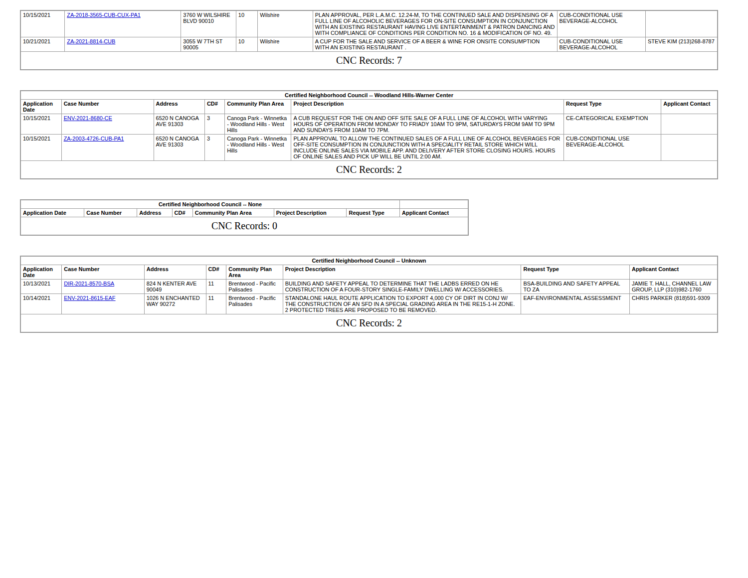| 10/15/2021 | ZA-2018-3565-CUB-CUX-PA1 | 3760 W WILSHIRE BLVD 90010 | 10 | Wilshire | PLAN APPROVAL, PER L.A.M.C. 12.24-M, TO THE CONTINUED SALE AND DISPENSING OF A FULL LINE OF ALCOHOLIC BEVERAGES FOR ON-SITE CONSUMPTION IN CONJUNCTION WITH AN EXISTING RESTAURANT HAVING LIVE ENTERTAINMENT & PATRON DANCING AND WITH COMPLIANCE OF CONDITIONS PER CONDITION NO. 16 & MODIFICATION OF NO. 49. | CUB-CONDITIONAL USE BEVERAGE-ALCOHOL | |
| 10/21/2021 | ZA-2021-8814-CUB | 3055 W 7TH ST 90005 | 10 | Wilshire | A CUP FOR THE SALE AND SERVICE OF A BEER & WINE FOR ONSITE CONSUMPTION WITH AN EXISTING RESTAURANT . | CUB-CONDITIONAL USE BEVERAGE-ALCOHOL | STEVE KIM (213)268-8787 |
| CNC Records: 7 |
| Certified Neighborhood Council -- Woodland Hills-Warner Center |
| Application Date | Case Number | Address | CD# | Community Plan Area | Project Description | Request Type | Applicant Contact |
| 10/15/2021 | ENV-2021-8680-CE | 6520 N CANOGA AVE 91303 | 3 | Canoga Park - Winnetka - Woodland Hills - West Hills | A CUB REQUEST FOR THE ON AND OFF SITE SALE OF A FULL LINE OF ALCOHOL WITH VARYING HOURS OF OPERATION FROM MONDAY TO FRIADY 10AM TO 9PM, SATURDAYS FROM 9AM TO 9PM AND SUNDAYS FROM 10AM TO 7PM. | CE-CATEGORICAL EXEMPTION | |
| 10/15/2021 | ZA-2003-4726-CUB-PA1 | 6520 N CANOGA AVE 91303 | 3 | Canoga Park - Winnetka - Woodland Hills - West Hills | PLAN APPROVAL TO ALLOW THE CONTINUED SALES OF A FULL LINE OF ALCOHOL BEVERAGES FOR OFF-SITE CONSUMPTION IN CONJUNCTION WITH A SPECIALITY RETAIL STORE WHICH WILL INCLUDE ONLINE SALES VIA MOBILE APP. AND DELIVERY AFTER STORE CLOSING HOURS. HOURS OF ONLINE SALES AND PICK UP WILL BE UNTIL 2:00 AM. | CUB-CONDITIONAL USE BEVERAGE-ALCOHOL | |
| CNC Records: 2 |
| Certified Neighborhood Council -- None |
| Application Date | Case Number | Address | CD# | Community Plan Area | Project Description | Request Type | Applicant Contact |
| CNC Records: 0 |
| Certified Neighborhood Council -- Unknown |
| Application Date | Case Number | Address | CD# | Community Plan Area | Project Description | Request Type | Applicant Contact |
| 10/13/2021 | DIR-2021-8570-BSA | 824 N KENTER AVE 90049 | 11 | Brentwood - Pacific Palisades | BUILDING AND SAFETY APPEAL TO DETERMINE THAT THE LADBS ERRED ON HE CONSTRUCTION OF A FOUR-STORY SINGLE-FAMILY DWELLING W/ ACCESSORIES. | BSA-BUILDING AND SAFETY APPEAL TO ZA | JAMIE T. HALL, CHANNEL LAW GROUP, LLP (310)982-1760 |
| 10/14/2021 | ENV-2021-8615-EAF | 1026 N ENCHANTED WAY 90272 | 11 | Brentwood - Pacific Palisades | STANDALONE HAUL ROUTE APPLICATION TO EXPORT 4,000 CY OF DIRT IN CONJ W/ THE CONSTRUCTION OF AN SFD IN A SPECIAL GRADING AREA IN THE RE15-1-H ZONE. 2 PROTECTED TREES ARE PROPOSED TO BE REMOVED. | EAF-ENVIRONMENTAL ASSESSMENT | CHRIS PARKER (818)591-9309 |
| CNC Records: 2 |